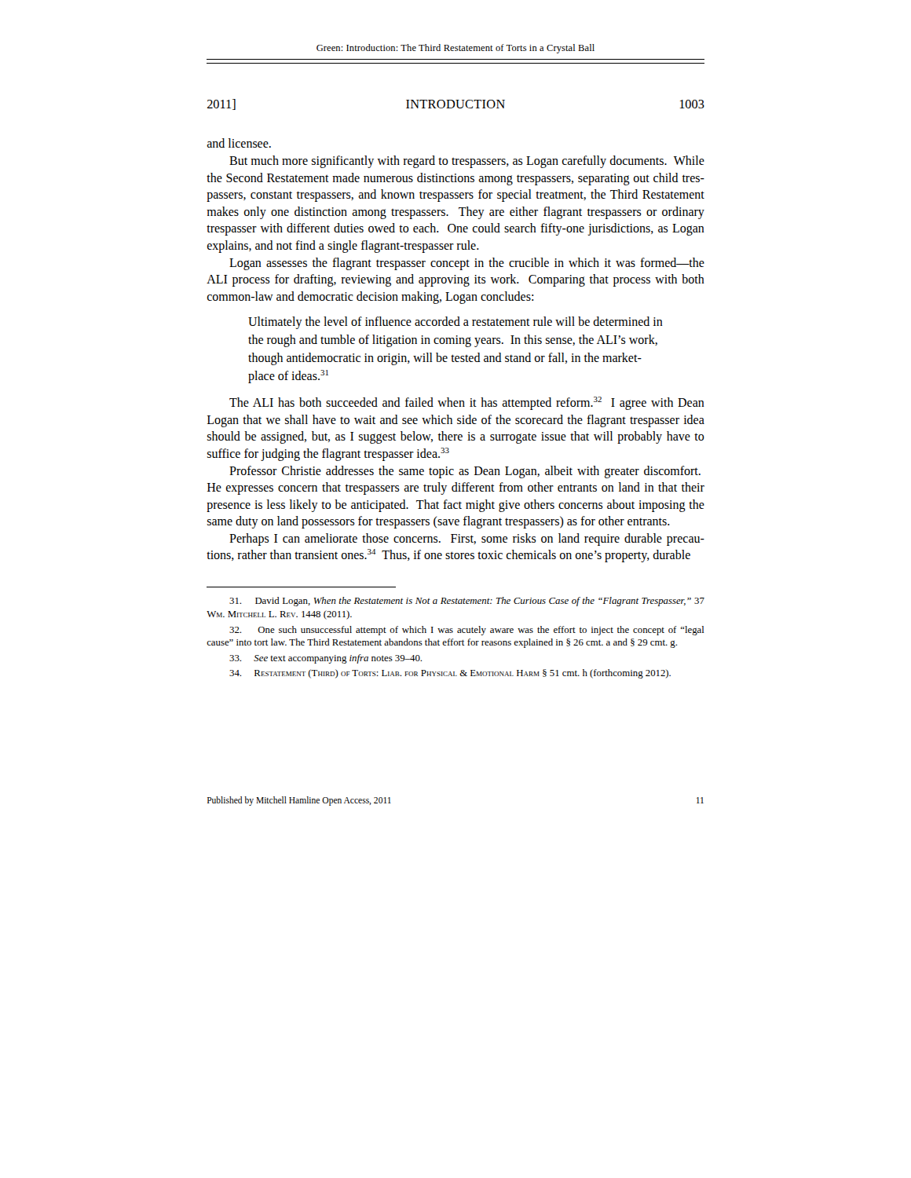Green: Introduction: The Third Restatement of Torts in a Crystal Ball
2011]
INTRODUCTION
1003
and licensee.
But much more significantly with regard to trespassers, as Logan carefully documents. While the Second Restatement made numerous distinctions among trespassers, separating out child trespassers, constant trespassers, and known trespassers for special treatment, the Third Restatement makes only one distinction among trespassers. They are either flagrant trespassers or ordinary trespasser with different duties owed to each. One could search fifty-one jurisdictions, as Logan explains, and not find a single flagrant-trespasser rule.
Logan assesses the flagrant trespasser concept in the crucible in which it was formed—the ALI process for drafting, reviewing and approving its work. Comparing that process with both common-law and democratic decision making, Logan concludes:
Ultimately the level of influence accorded a restatement rule will be determined in the rough and tumble of litigation in coming years. In this sense, the ALI’s work, though antidemocratic in origin, will be tested and stand or fall, in the marketplace of ideas.31
The ALI has both succeeded and failed when it has attempted reform.32 I agree with Dean Logan that we shall have to wait and see which side of the scorecard the flagrant trespasser idea should be assigned, but, as I suggest below, there is a surrogate issue that will probably have to suffice for judging the flagrant trespasser idea.33
Professor Christie addresses the same topic as Dean Logan, albeit with greater discomfort. He expresses concern that trespassers are truly different from other entrants on land in that their presence is less likely to be anticipated. That fact might give others concerns about imposing the same duty on land possessors for trespassers (save flagrant trespassers) as for other entrants.
Perhaps I can ameliorate those concerns. First, some risks on land require durable precautions, rather than transient ones.34 Thus, if one stores toxic chemicals on one’s property, durable
31. David Logan, When the Restatement is Not a Restatement: The Curious Case of the “Flagrant Trespasser,” 37 Wm. Mitchell L. Rev. 1448 (2011).
32. One such unsuccessful attempt of which I was acutely aware was the effort to inject the concept of “legal cause” into tort law. The Third Restatement abandons that effort for reasons explained in § 26 cmt. a and § 29 cmt. g.
33. See text accompanying infra notes 39–40.
34. Restatement (Third) of Torts: Liab. for Physical & Emotional Harm § 51 cmt. h (forthcoming 2012).
Published by Mitchell Hamline Open Access, 2011
11